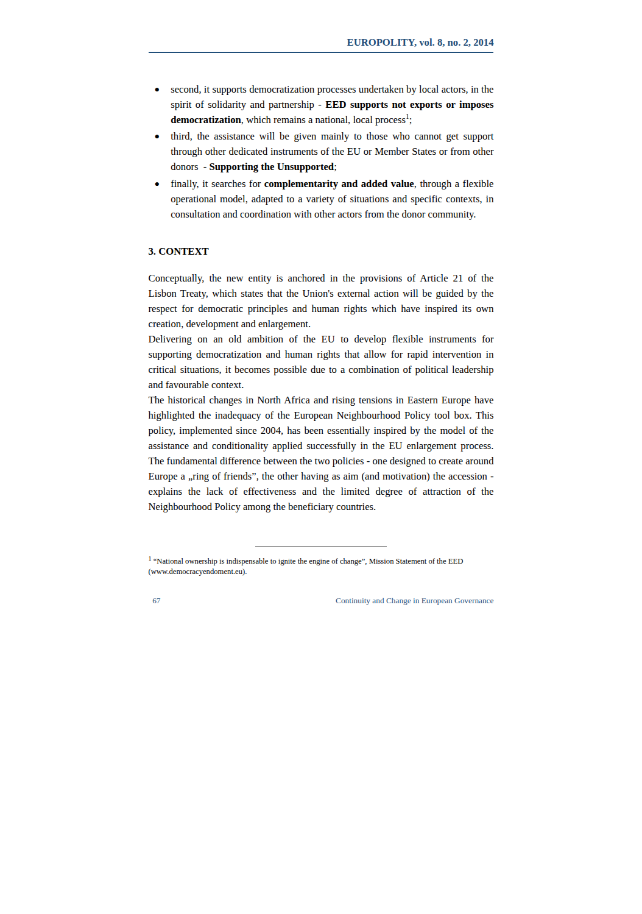EUROPOLITY, vol. 8, no. 2, 2014
second, it supports democratization processes undertaken by local actors, in the spirit of solidarity and partnership - EED supports not exports or imposes democratization, which remains a national, local process1;
third, the assistance will be given mainly to those who cannot get support through other dedicated instruments of the EU or Member States or from other donors - Supporting the Unsupported;
finally, it searches for complementarity and added value, through a flexible operational model, adapted to a variety of situations and specific contexts, in consultation and coordination with other actors from the donor community.
3. CONTEXT
Conceptually, the new entity is anchored in the provisions of Article 21 of the Lisbon Treaty, which states that the Union's external action will be guided by the respect for democratic principles and human rights which have inspired its own creation, development and enlargement.
Delivering on an old ambition of the EU to develop flexible instruments for supporting democratization and human rights that allow for rapid intervention in critical situations, it becomes possible due to a combination of political leadership and favourable context.
The historical changes in North Africa and rising tensions in Eastern Europe have highlighted the inadequacy of the European Neighbourhood Policy tool box. This policy, implemented since 2004, has been essentially inspired by the model of the assistance and conditionality applied successfully in the EU enlargement process. The fundamental difference between the two policies - one designed to create around Europe a „ring of friends”, the other having as aim (and motivation) the accession - explains the lack of effectiveness and the limited degree of attraction of the Neighbourhood Policy among the beneficiary countries.
1 “National ownership is indispensable to ignite the engine of change”, Mission Statement of the EED (www.democracyendoment.eu).
67 Continuity and Change in European Governance